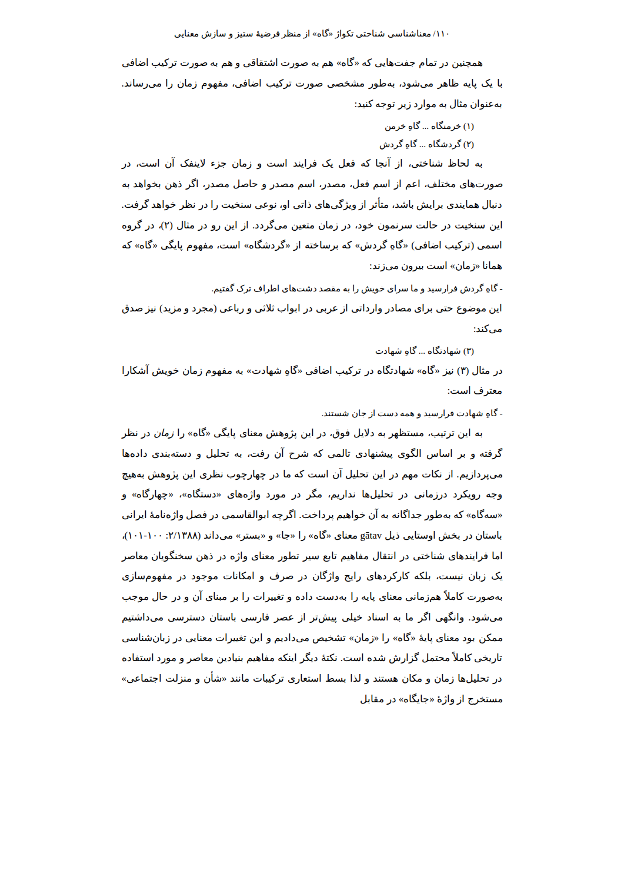۱۱۰/ معناشناسی شناختی تکواژ «گاه» از منظر فرضیۀ ستیز و سازش معنایی
همچنین در تمام جفت‌هایی که «گاه» هم به صورت اشتقاقی و هم به صورت ترکیب اضافی با یک پایه ظاهر می‌شود، به‌طور مشخصی صورت ترکیب اضافی، مفهوم زمان را می‌رساند. به‌عنوان مثال به موارد زیر توجه کنید:
(۱) خرمنگاه ... گاهِ خرمن
(۲) گردشگاه ... گاهِ گردش
به لحاظ شناختی، از آنجا که فعل یک فرایند است و زمان جزء لاینفک آن است، در صورت‌های مختلف، اعم از اسم فعل، مصدر، اسم مصدر و حاصل مصدر، اگر ذهن بخواهد به دنبال همایندی برایش باشد، متأثر از ویژگی‌های ذاتی او، نوعی سنخیت را در نظر خواهد گرفت. این سنخیت در حالت سرنمون خود، در زمان متعین می‌گردد. از این رو در مثال (۲)، در گروه اسمی (ترکیب اضافی) «گاهِ گردش» که برساخته از «گردشگاه» است، مفهوم پایگی «گاه» که همانا «زمان» است بیرون می‌زند:
- گاهِ گردش فرارسید و ما سرای خویش را به مقصد دشت‌های اطراف ترک گفتیم.
این موضوع حتی برای مصادر وارداتی از عربی در ابواب ثلاثی و رباعی (مجرد و مزید) نیز صدق می‌کند:
(۳) شهادتگاه ... گاهِ شهادت
در مثال (۳) نیز «گاه» شهادتگاه در ترکیب اضافی «گاهِ شهادت» به مفهوم زمان خویش آشکارا معترف است:
- گاهِ شهادت فرارسید و همه دست از جان شستند.
به این ترتیب، مستظهر به دلایل فوق، در این پژوهش معنای پایگی «گاه» را زمان در نظر گرفته و بر اساس الگوی پیشنهادی تالمی که شرح آن رفت، به تحلیل و دسته‌بندی داده‌ها می‌پردازیم. از نکات مهم در این تحلیل آن است که ما در چهارچوب نظری این پژوهش به‌هیچ وجه رویکرد درزمانی در تحلیل‌ها نداریم، مگر در مورد واژه‌های «دستگاه»، «چهارگاه» و «سه‌گاه» که به‌طور جداگانه به آن خواهیم پرداخت. اگرچه ابوالقاسمی در فصل واژه‌نامۀ ایرانی باستان در بخش اوستایی ذیل gātav معنای «گاه» را «جا» و «بستر» می‌داند (۲/۱۳۸۸: ۱۰۱-۱۰۰)، اما فرایندهای شناختی در انتقال مفاهیم تابع سیر تطور معنای واژه در ذهن سخنگویان معاصر یک زبان نیست، بلکه کارکردهای رایج واژگان در صرف و امکانات موجود در مفهوم‌سازی به‌صورت کاملاً هم‌زمانی معنای پایه را به‌دست داده و تغییرات را بر مبنای آن و در حال موجب می‌شود. وانگهی اگر ما به اسناد خیلی پیش‌تر از عصر فارسی باستان دسترسی می‌داشتیم ممکن بود معنای پایۀ «گاه» را «زمان» تشخیص می‌دادیم و این تغییرات معنایی در زبان‌شناسی تاریخی کاملاً محتمل گزارش شده است. نکتۀ دیگر اینکه مفاهیم بنیادین معاصر و مورد استفاده در تحلیل‌ها زمان و مکان هستند و لذا بسط استعاری ترکیبات مانند «شأن و منزلت اجتماعی» مستخرج از واژۀ «جایگاه» در مقابل